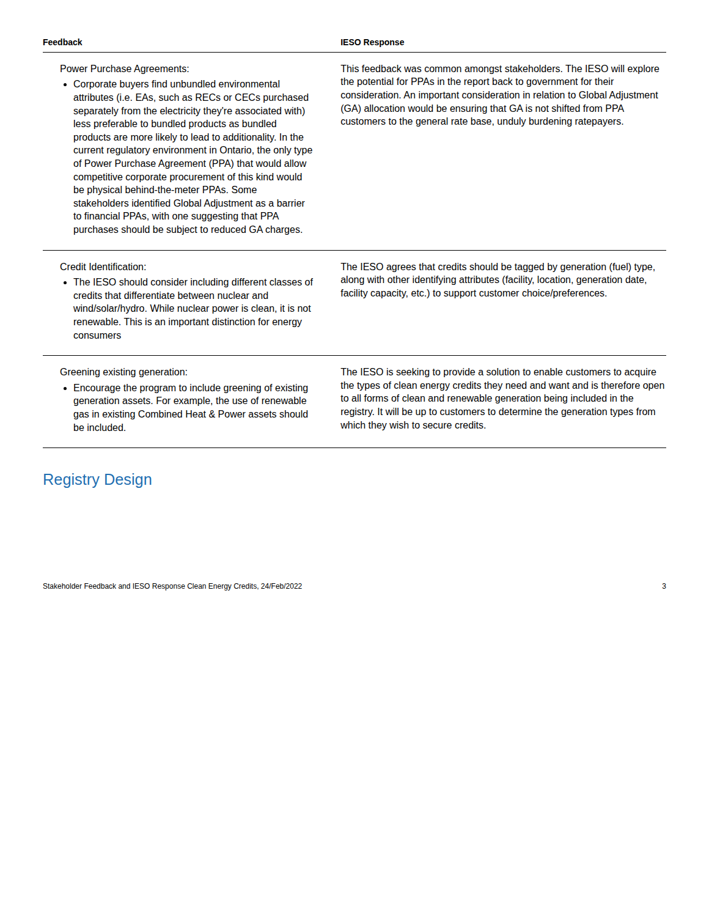| Feedback | IESO Response |
| --- | --- |
| Power Purchase Agreements: Corporate buyers find unbundled environmental attributes (i.e. EAs, such as RECs or CECs purchased separately from the electricity they're associated with) less preferable to bundled products as bundled products are more likely to lead to additionality. In the current regulatory environment in Ontario, the only type of Power Purchase Agreement (PPA) that would allow competitive corporate procurement of this kind would be physical behind-the-meter PPAs. Some stakeholders identified Global Adjustment as a barrier to financial PPAs, with one suggesting that PPA purchases should be subject to reduced GA charges. | This feedback was common amongst stakeholders. The IESO will explore the potential for PPAs in the report back to government for their consideration. An important consideration in relation to Global Adjustment (GA) allocation would be ensuring that GA is not shifted from PPA customers to the general rate base, unduly burdening ratepayers. |
| Credit Identification: The IESO should consider including different classes of credits that differentiate between nuclear and wind/solar/hydro. While nuclear power is clean, it is not renewable. This is an important distinction for energy consumers | The IESO agrees that credits should be tagged by generation (fuel) type, along with other identifying attributes (facility, location, generation date, facility capacity, etc.) to support customer choice/preferences. |
| Greening existing generation: Encourage the program to include greening of existing generation assets. For example, the use of renewable gas in existing Combined Heat & Power assets should be included. | The IESO is seeking to provide a solution to enable customers to acquire the types of clean energy credits they need and want and is therefore open to all forms of clean and renewable generation being included in the registry. It will be up to customers to determine the generation types from which they wish to secure credits. |
Registry Design
Stakeholder Feedback and IESO Response Clean Energy Credits, 24/Feb/2022 3